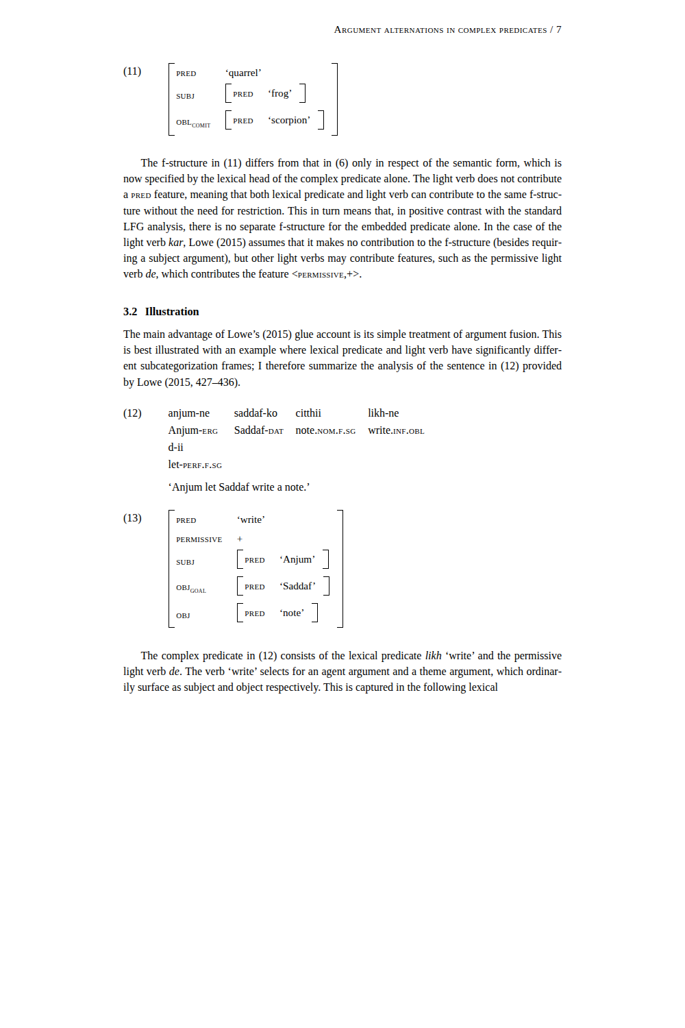Argument alternations in complex predicates / 7
(11)
| pred | ‘quarrel’ |
| subj | / pred / ‘frog’ / |
| obl comit | / pred / ‘scorpion’ / |
The f-structure in (11) differs from that in (6) only in respect of the semantic form, which is now specified by the lexical head of the complex predicate alone. The light verb does not contribute a pred feature, meaning that both lexical predicate and light verb can contribute to the same f-structure without the need for restriction. This in turn means that, in positive contrast with the standard LFG analysis, there is no separate f-structure for the embedded predicate alone. In the case of the light verb kar, Lowe (2015) assumes that it makes no contribution to the f-structure (besides requiring a subject argument), but other light verbs may contribute features, such as the permissive light verb de, which contributes the feature <permissive,+>.
3.2 Illustration
The main advantage of Lowe’s (2015) glue account is its simple treatment of argument fusion. This is best illustrated with an example where lexical predicate and light verb have significantly different subcategorization frames; I therefore summarize the analysis of the sentence in (12) provided by Lowe (2015, 427–436).
(12)
| anjum-ne | saddaf-ko | citthii | likh-ne |
| Anjum- erg | Saddaf- dat | note. nom.f.sg | write. inf.obl |
| d-ii |
| let- perf.f.sg |
‘Anjum let Saddaf write a note.’
(13)
| pred | ‘write’ |
| permissive | + |
| subj | / pred / ‘Anjum’ / |
| obj goal | / pred / ‘Saddaf’ / |
| obj | / pred / ‘note’ / |
The complex predicate in (12) consists of the lexical predicate likh ‘write’ and the permissive light verb de. The verb ‘write’ selects for an agent argument and a theme argument, which ordinarily surface as subject and object respectively. This is captured in the following lexical